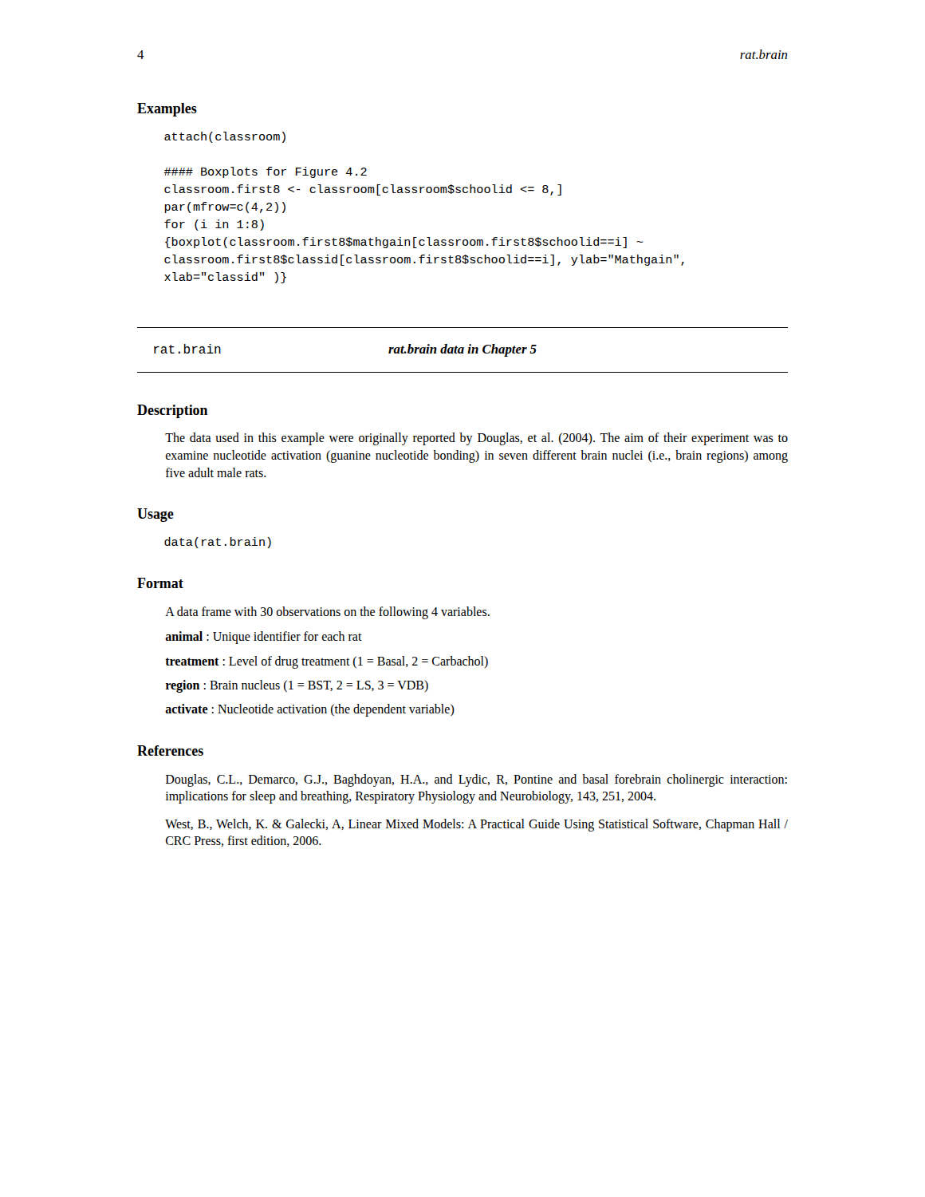4 rat.brain
Examples
attach(classroom)

#### Boxplots for Figure 4.2
classroom.first8 <- classroom[classroom$schoolid <= 8,]
par(mfrow=c(4,2))
for (i in 1:8)
{boxplot(classroom.first8$mathgain[classroom.first8$schoolid==i] ~
classroom.first8$classid[classroom.first8$schoolid==i], ylab="Mathgain", xlab="classid" )}
| rat.brain | rat.brain data in Chapter 5 | |
Description
The data used in this example were originally reported by Douglas, et al. (2004). The aim of their experiment was to examine nucleotide activation (guanine nucleotide bonding) in seven different brain nuclei (i.e., brain regions) among five adult male rats.
Usage
data(rat.brain)
Format
A data frame with 30 observations on the following 4 variables.
animal
: Unique identifier for each rat
treatment
: Level of drug treatment (1 = Basal, 2 = Carbachol)
region
: Brain nucleus (1 = BST, 2 = LS, 3 = VDB)
activate
: Nucleotide activation (the dependent variable)
References
Douglas, C.L., Demarco, G.J., Baghdoyan, H.A., and Lydic, R, Pontine and basal forebrain cholinergic interaction: implications for sleep and breathing, Respiratory Physiology and Neurobiology, 143, 251, 2004.
West, B., Welch, K. & Galecki, A, Linear Mixed Models: A Practical Guide Using Statistical Software, Chapman Hall / CRC Press, first edition, 2006.